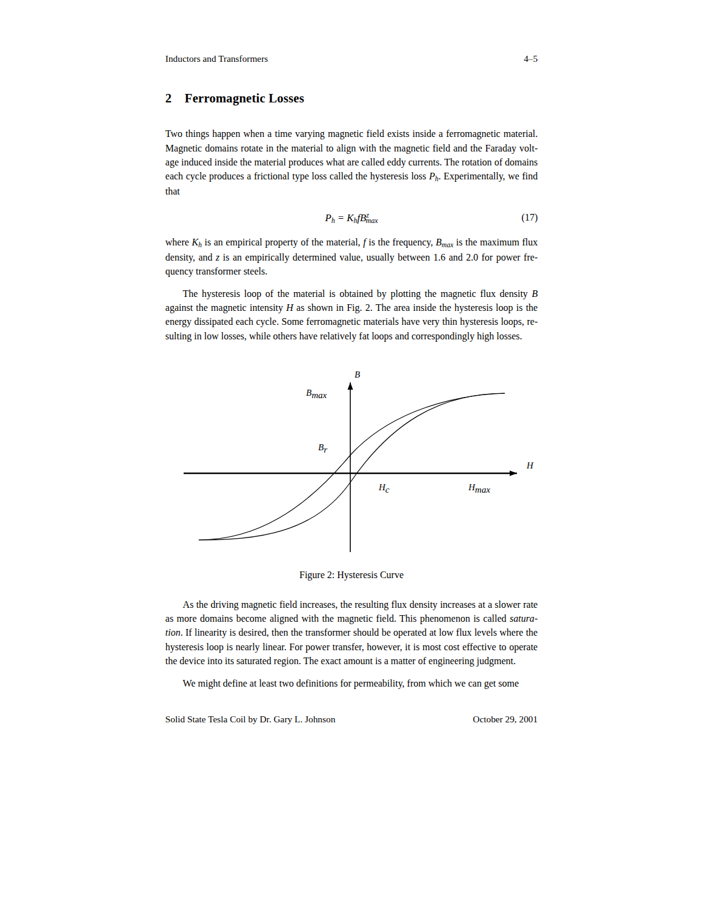Inductors and Transformers 4–5
2 Ferromagnetic Losses
Two things happen when a time varying magnetic field exists inside a ferromagnetic material. Magnetic domains rotate in the material to align with the magnetic field and the Faraday voltage induced inside the material produces what are called eddy currents. The rotation of domains each cycle produces a frictional type loss called the hysteresis loss Ph. Experimentally, we find that
Ph = KhfBzmax (17)
where Kh is an empirical property of the material, f is the frequency, Bmax is the maximum flux density, and z is an empirically determined value, usually between 1.6 and 2.0 for power frequency transformer steels.
The hysteresis loop of the material is obtained by plotting the magnetic flux density B against the magnetic intensity H as shown in Fig. 2. The area inside the hysteresis loop is the energy dissipated each cycle. Some ferromagnetic materials have very thin hysteresis loops, resulting in low losses, while others have relatively fat loops and correspondingly high losses.
B H Bmax Br Hc Hmax
Figure 2: Hysteresis Curve
As the driving magnetic field increases, the resulting flux density increases at a slower rate as more domains become aligned with the magnetic field. This phenomenon is called saturation. If linearity is desired, then the transformer should be operated at low flux levels where the hysteresis loop is nearly linear. For power transfer, however, it is most cost effective to operate the device into its saturated region. The exact amount is a matter of engineering judgment.
We might define at least two definitions for permeability, from which we can get some
Solid State Tesla Coil by Dr. Gary L. Johnson October 29, 2001